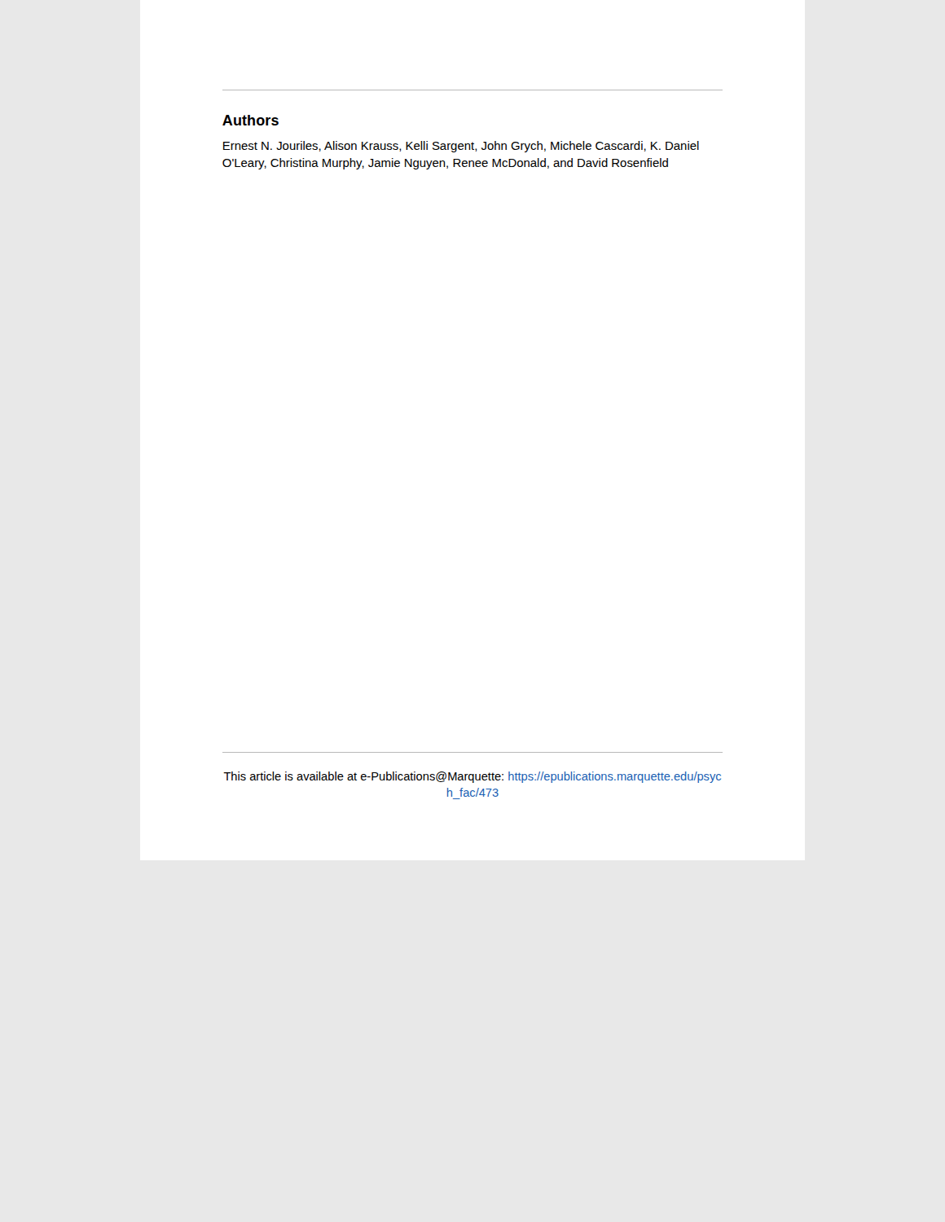Authors
Ernest N. Jouriles, Alison Krauss, Kelli Sargent, John Grych, Michele Cascardi, K. Daniel O'Leary, Christina Murphy, Jamie Nguyen, Renee McDonald, and David Rosenfield
This article is available at e-Publications@Marquette: https://epublications.marquette.edu/psych_fac/473